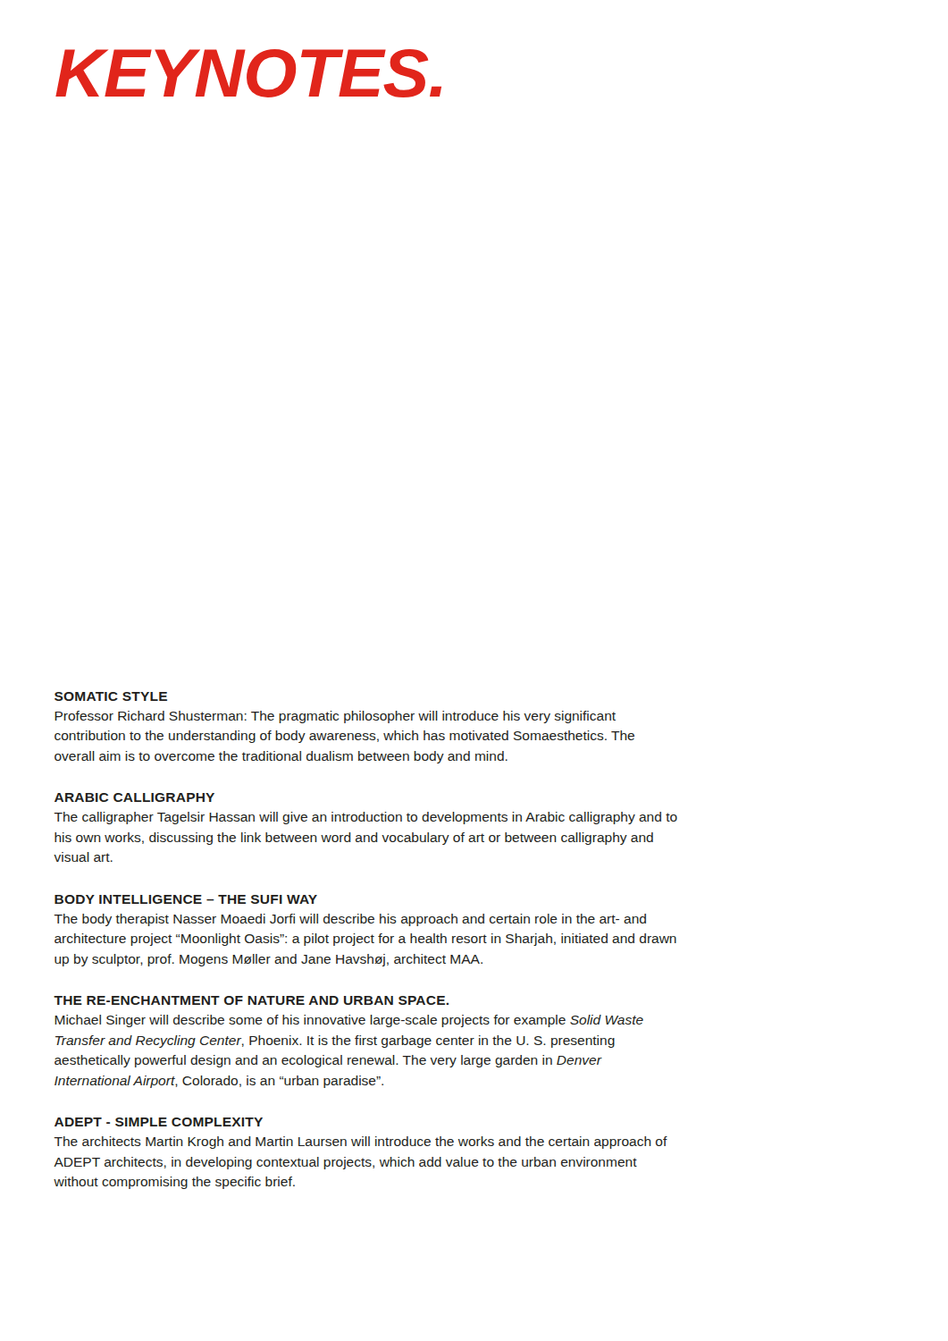Keynotes.
Somatic Style
Professor Richard Shusterman: The pragmatic philosopher will introduce his very significant contribution to the understanding of body awareness, which has motivated Somaesthetics. The overall aim is to overcome the traditional dualism between body and mind.
Arabic Calligraphy
The calligrapher Tagelsir Hassan will give an introduction to developments in Arabic calligraphy and to his own works, discussing the link between word and vocabulary of art or between calligraphy and visual art.
Body Intelligence – The Sufi Way
The body therapist Nasser Moaedi Jorfi will describe his approach and certain role in the art- and architecture project “Moonlight Oasis”: a pilot project for a health resort in Sharjah, initiated and drawn up by sculptor, prof. Mogens Møller and Jane Havshøj, architect MAA.
The Re-enchantment of Nature and Urban Space.
Michael Singer will describe some of his innovative large-scale projects for example Solid Waste Transfer and Recycling Center, Phoenix. It is the first garbage center in the U. S. presenting aesthetically powerful design and an ecological renewal. The very large garden in Denver International Airport, Colorado, is an “urban paradise”.
ADEPT - Simple Complexity
The architects Martin Krogh and Martin Laursen will introduce the works and the certain approach of ADEPT architects, in developing contextual projects, which add value to the urban environment without compromising the specific brief.